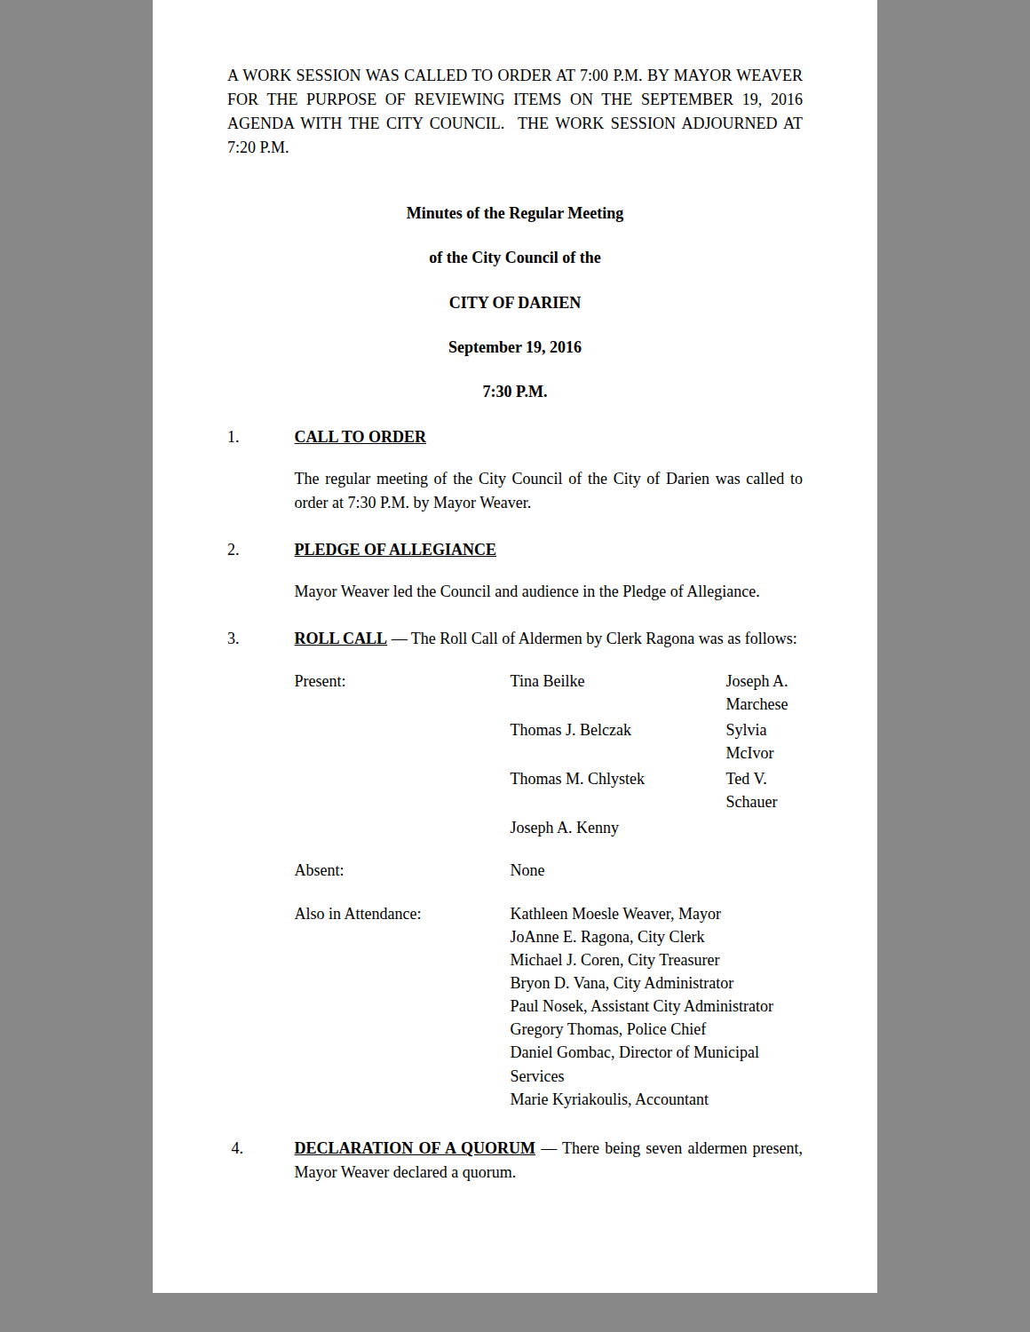A work session was called to order at 7:00 p.m. by Mayor Weaver for the purpose of reviewing items on the September 19, 2016 agenda with the City Council. The work session adjourned at 7:20 p.m.
Minutes of the Regular Meeting of the City Council of the CITY OF DARIEN September 19, 2016 7:30 P.M.
1.
CALL TO ORDER
The regular meeting of the City Council of the City of Darien was called to order at 7:30 P.M. by Mayor Weaver.
2.
PLEDGE OF ALLEGIANCE
Mayor Weaver led the Council and audience in the Pledge of Allegiance.
3.
ROLL CALL — The Roll Call of Aldermen by Clerk Ragona was as follows:
| Present: | Tina Beilke | Joseph A. Marchese |
| | Thomas J. Belczak | Sylvia McIvor |
| | Thomas M. Chlystek | Ted V. Schauer |
| | Joseph A. Kenny | |
| Absent: | None | |
| Also in Attendance: | Kathleen Moesle Weaver, Mayor JoAnne E. Ragona, City Clerk Michael J. Coren, City Treasurer Bryon D. Vana, City Administrator Paul Nosek, Assistant City Administrator Gregory Thomas, Police Chief Daniel Gombac, Director of Municipal Services Marie Kyriakoulis, Accountant |
4.
DECLARATION OF A QUORUM — There being seven aldermen present, Mayor Weaver declared a quorum.